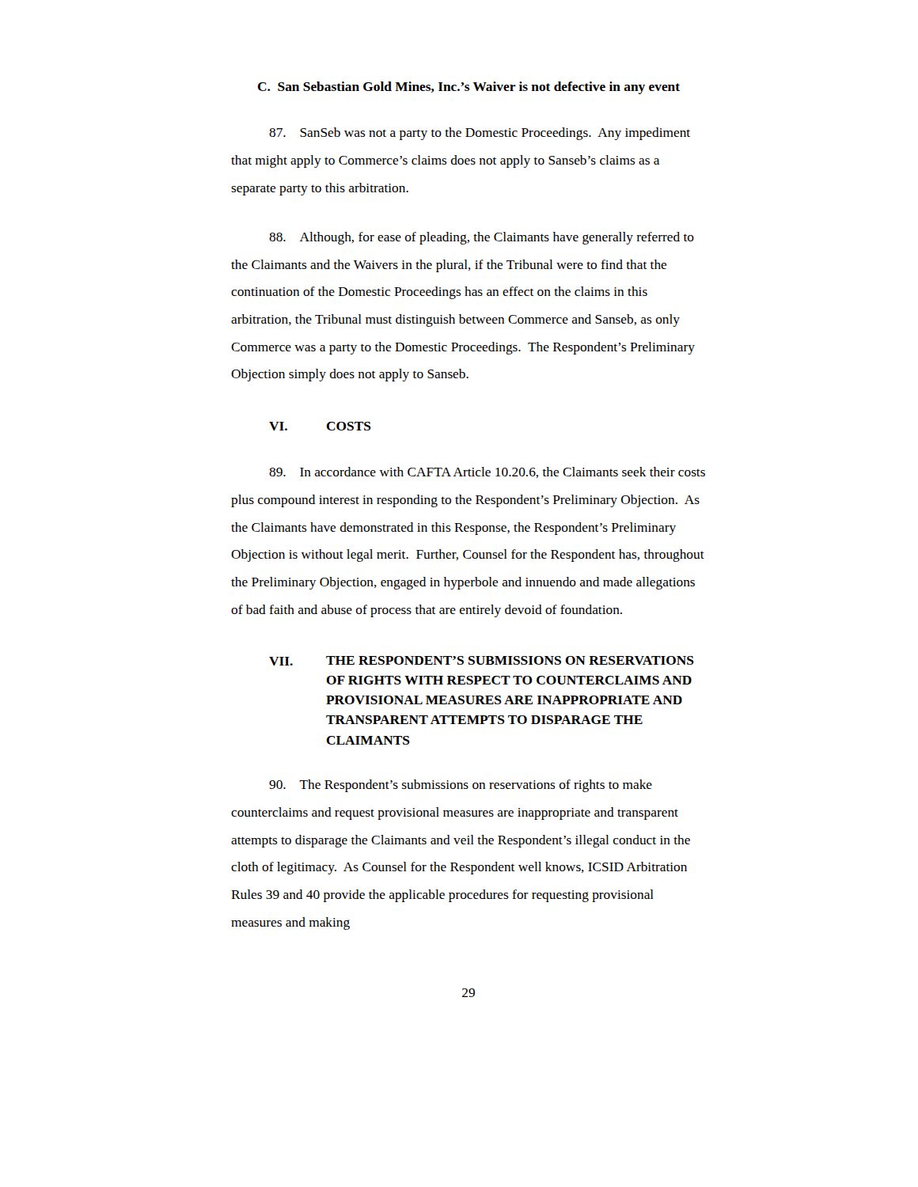C. San Sebastian Gold Mines, Inc.’s Waiver is not defective in any event
87. SanSeb was not a party to the Domestic Proceedings. Any impediment that might apply to Commerce’s claims does not apply to Sanseb’s claims as a separate party to this arbitration.
88. Although, for ease of pleading, the Claimants have generally referred to the Claimants and the Waivers in the plural, if the Tribunal were to find that the continuation of the Domestic Proceedings has an effect on the claims in this arbitration, the Tribunal must distinguish between Commerce and Sanseb, as only Commerce was a party to the Domestic Proceedings. The Respondent’s Preliminary Objection simply does not apply to Sanseb.
VI. COSTS
89. In accordance with CAFTA Article 10.20.6, the Claimants seek their costs plus compound interest in responding to the Respondent’s Preliminary Objection. As the Claimants have demonstrated in this Response, the Respondent’s Preliminary Objection is without legal merit. Further, Counsel for the Respondent has, throughout the Preliminary Objection, engaged in hyperbole and innuendo and made allegations of bad faith and abuse of process that are entirely devoid of foundation.
VII. THE RESPONDENT’S SUBMISSIONS ON RESERVATIONS OF RIGHTS WITH RESPECT TO COUNTERCLAIMS AND PROVISIONAL MEASURES ARE INAPPROPRIATE AND TRANSPARENT ATTEMPTS TO DISPARAGE THE CLAIMANTS
90. The Respondent’s submissions on reservations of rights to make counterclaims and request provisional measures are inappropriate and transparent attempts to disparage the Claimants and veil the Respondent’s illegal conduct in the cloth of legitimacy. As Counsel for the Respondent well knows, ICSID Arbitration Rules 39 and 40 provide the applicable procedures for requesting provisional measures and making
29